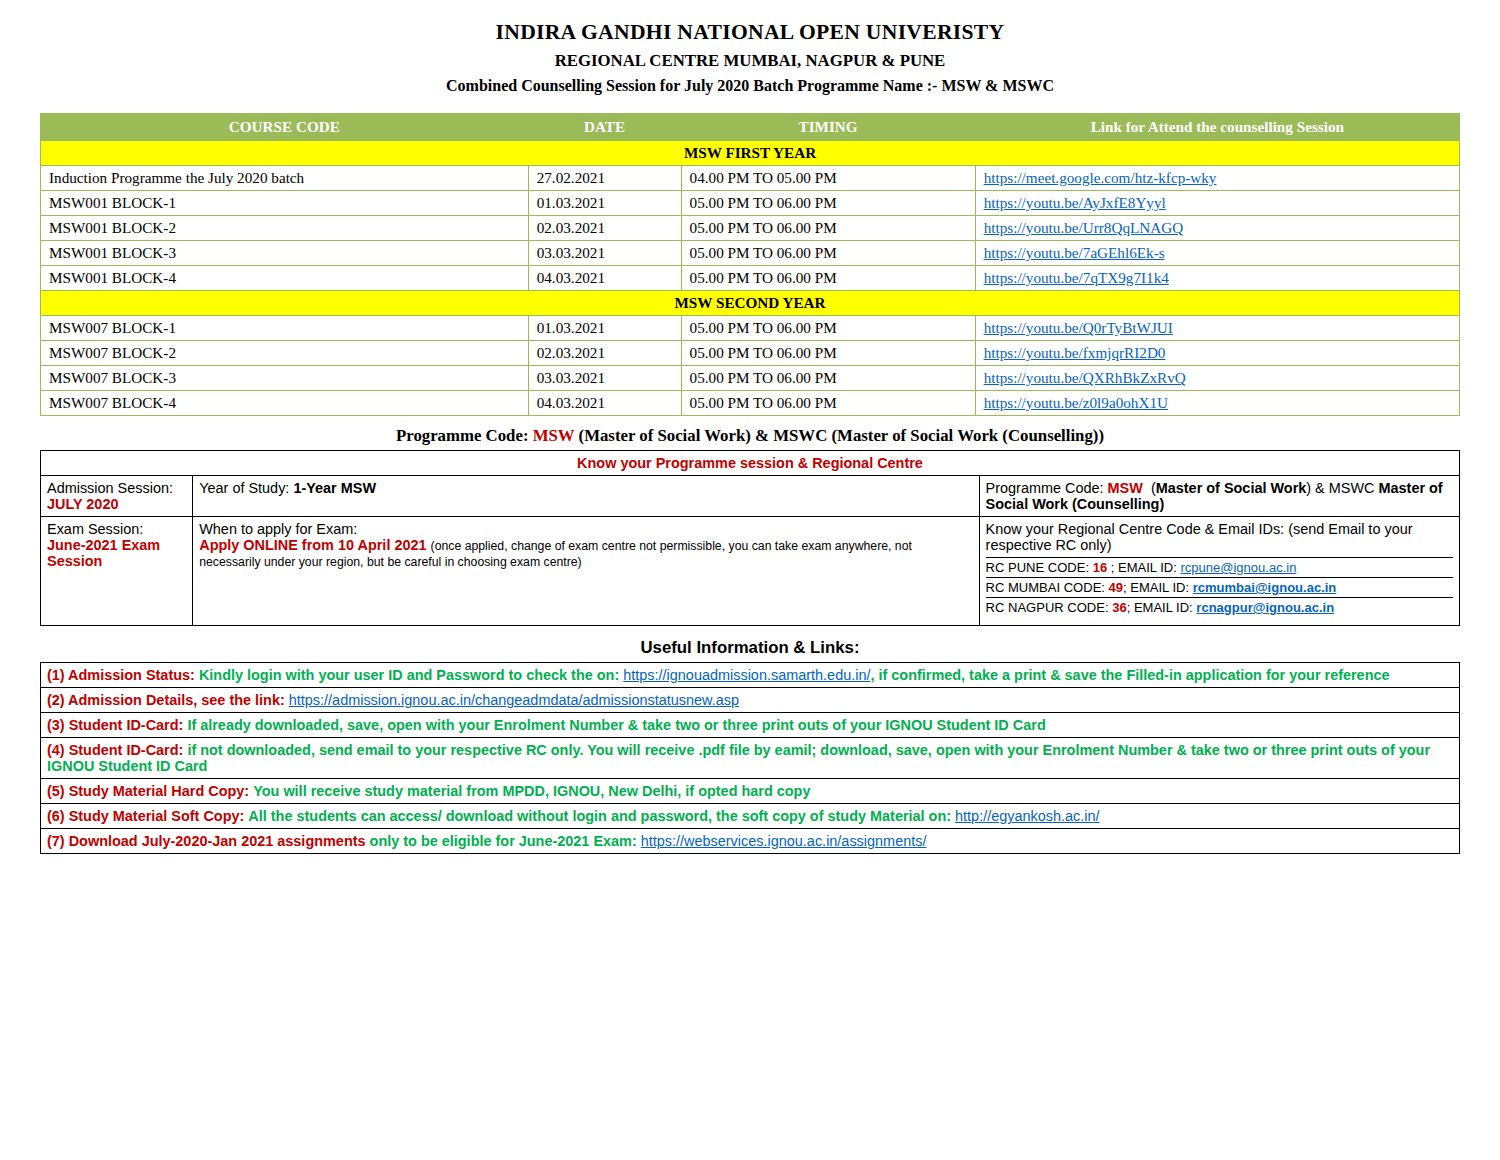INDIRA GANDHI NATIONAL OPEN UNIVERISTY
REGIONAL CENTRE MUMBAI, NAGPUR & PUNE
Combined Counselling Session for July 2020 Batch Programme Name :- MSW & MSWC
| COURSE CODE | DATE | TIMING | Link for Attend the counselling Session |
| --- | --- | --- | --- |
| MSW FIRST YEAR |
| Induction Programme the July 2020 batch | 27.02.2021 | 04.00 PM TO 05.00 PM | https://meet.google.com/htz-kfcp-wky |
| MSW001 BLOCK-1 | 01.03.2021 | 05.00 PM TO 06.00 PM | https://youtu.be/AyJxfE8Yyyl |
| MSW001 BLOCK-2 | 02.03.2021 | 05.00 PM TO 06.00 PM | https://youtu.be/Urr8QqLNAGQ |
| MSW001 BLOCK-3 | 03.03.2021 | 05.00 PM TO 06.00 PM | https://youtu.be/7aGEhl6Ek-s |
| MSW001 BLOCK-4 | 04.03.2021 | 05.00 PM TO 06.00 PM | https://youtu.be/7qTX9g7I1k4 |
| MSW SECOND YEAR |
| MSW007 BLOCK-1 | 01.03.2021 | 05.00 PM TO 06.00 PM | https://youtu.be/Q0rTyBtWJUI |
| MSW007 BLOCK-2 | 02.03.2021 | 05.00 PM TO 06.00 PM | https://youtu.be/fxmjqrRI2D0 |
| MSW007 BLOCK-3 | 03.03.2021 | 05.00 PM TO 06.00 PM | https://youtu.be/QXRhBkZxRvQ |
| MSW007 BLOCK-4 | 04.03.2021 | 05.00 PM TO 06.00 PM | https://youtu.be/z0l9a0ohX1U |
Programme Code: MSW (Master of Social Work) & MSWC (Master of Social Work (Counselling))
| Know your Programme session & Regional Centre |
| Admission Session: JULY 2020 | Year of Study: 1-Year MSW | Programme Code: MSW ( Master of Social Work ) & MSWC Master of Social Work (Counselling) |
| Exam Session: June-2021 Exam Session | When to apply for Exam: Apply ONLINE from 10 April 2021 (once applied, change of exam centre not permissible, you can take exam anywhere, not necessarily under your region, but be careful in choosing exam centre) | Know your Regional Centre Code & Email IDs: (send Email to your respective RC only) / RC PUNE CODE: 16 ; EMAIL ID: rcpune@ignou.ac.in / / RC MUMBAI CODE: 49 ; EMAIL ID: rcmumbai@ignou.ac.in / / RC NAGPUR CODE: 36 ; EMAIL ID: rcnagpur@ignou.ac.in / |
Useful Information & Links:
| (1) Admission Status: Kindly login with your user ID and Password to check the on: https://ignouadmission.samarth.edu.in/ , if confirmed, take a print & save the Filled-in application for your reference |
| (2) Admission Details, see the link: https://admission.ignou.ac.in/changeadmdata/admissionstatusnew.asp |
| (3) Student ID-Card: If already downloaded, save, open with your Enrolment Number & take two or three print outs of your IGNOU Student ID Card |
| (4) Student ID-Card: if not downloaded, send email to your respective RC only. You will receive .pdf file by eamil; download, save, open with your Enrolment Number & take two or three print outs of your IGNOU Student ID Card |
| (5) Study Material Hard Copy: You will receive study material from MPDD, IGNOU, New Delhi, if opted hard copy |
| (6) Study Material Soft Copy: All the students can access/ download without login and password, the soft copy of study Material on: http://egyankosh.ac.in/ |
| (7) Download July-2020-Jan 2021 assignments only to be eligible for June-2021 Exam: https://webservices.ignou.ac.in/assignments/ |